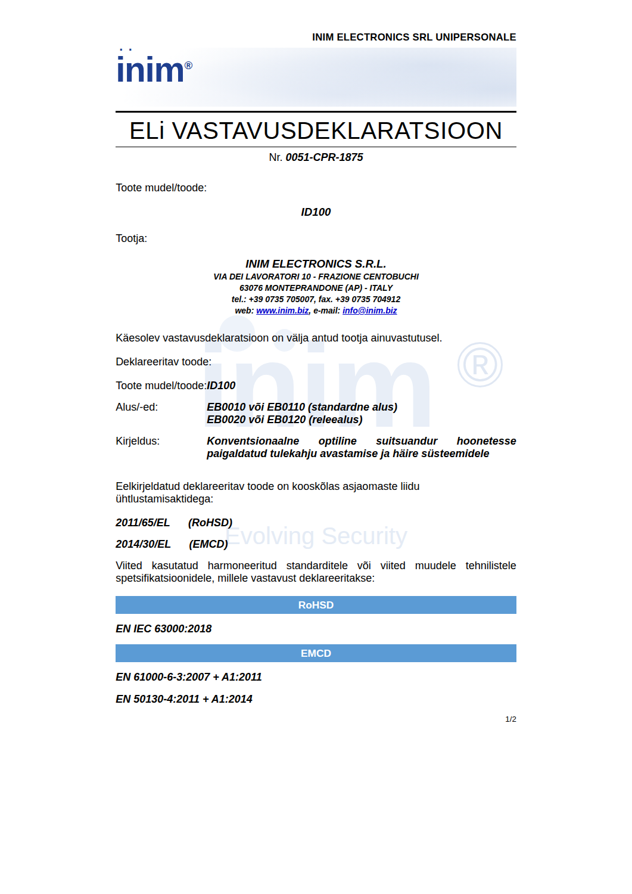inim
®
Evolving Security
INIM ELECTRONICS SRL UNIPERSONALE
· ·inim®
ELi VASTAVUSDEKLARATSIOON
Nr. 0051-CPR-1875
Toote mudel/toode:
ID100
Tootja:
INIM ELECTRONICS S.R.L.
VIA DEI LAVORATORI 10 - FRAZIONE CENTOBUCHI
63076 MONTEPRANDONE (AP) - ITALY
tel.: +39 0735 705007, fax. +39 0735 704912
web: www.inim.biz, e-mail: info@inim.biz
Käesolev vastavusdeklaratsioon on välja antud tootja ainuvastutusel.
Deklareeritav toode:
| Toote mudel/toode: | ID100 |
| Alus/-ed: | EB0010 või EB0110 (standardne alus) EB0020 või EB0120 (releealus) |
| Kirjeldus: | Konventsionaalne optiline suitsuandur hoonetesse paigaldatud tulekahju avastamise ja häire süsteemidele |
Eelkirjeldatud deklareeritav toode on kooskõlas asjaomaste liidu ühtlustamisaktidega:
2011/65/EL (RoHSD)
2014/30/EL (EMCD)
Viited kasutatud harmoneeritud standarditele või viited muudele tehnilistele spetsifikatsioonidele, millele vastavust deklareeritakse:
RoHSD
EN IEC 63000:2018
EMCD
EN 61000-6-3:2007 + A1:2011
EN 50130-4:2011 + A1:2014
1/2